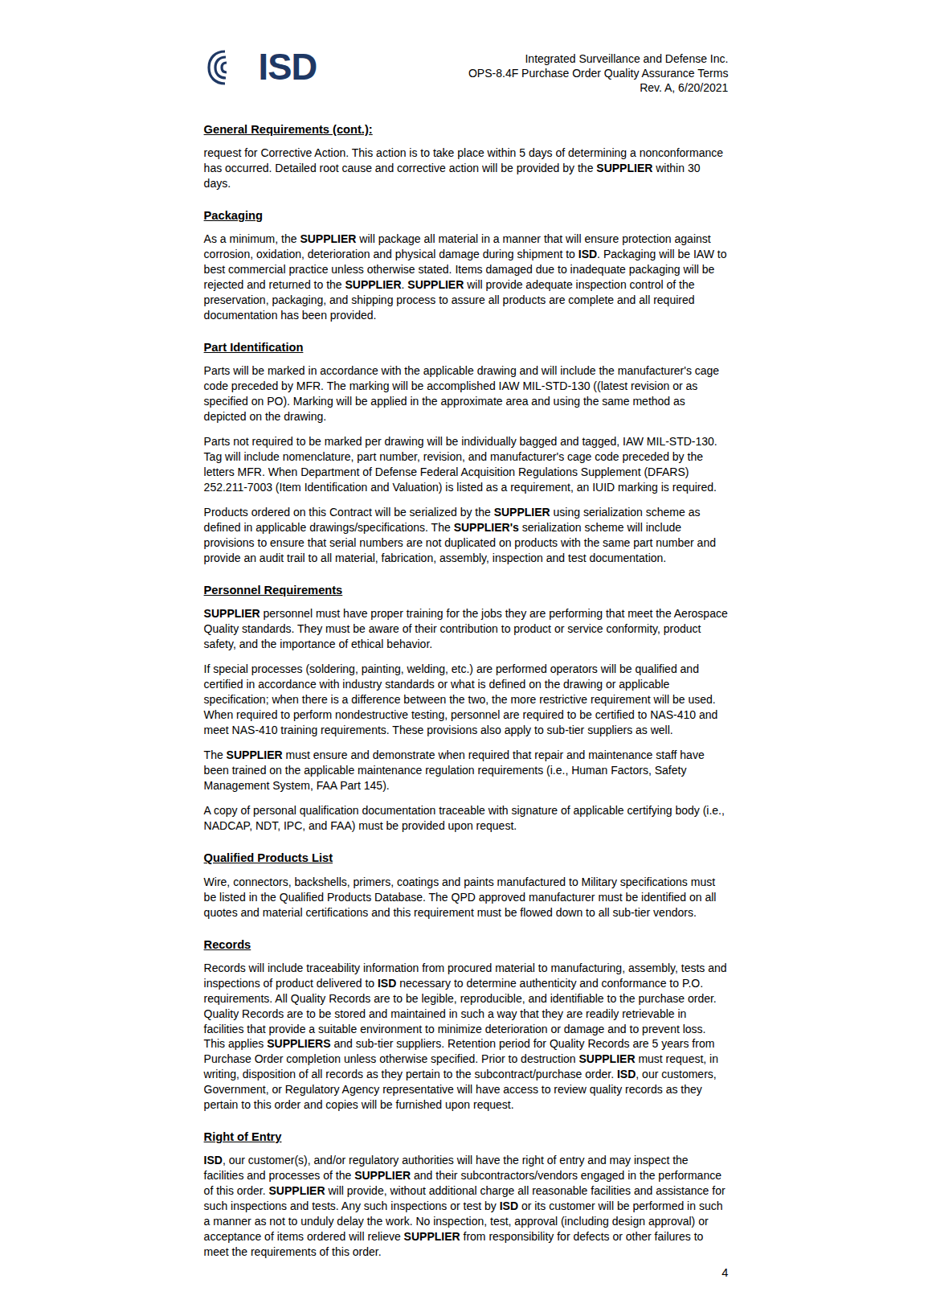ISD
Integrated Surveillance and Defense Inc.
OPS-8.4F Purchase Order Quality Assurance Terms
Rev. A, 6/20/2021
General Requirements (cont.):
request for Corrective Action. This action is to take place within 5 days of determining a nonconformance has occurred. Detailed root cause and corrective action will be provided by the SUPPLIER within 30 days.
Packaging
As a minimum, the SUPPLIER will package all material in a manner that will ensure protection against corrosion, oxidation, deterioration and physical damage during shipment to ISD. Packaging will be IAW to best commercial practice unless otherwise stated. Items damaged due to inadequate packaging will be rejected and returned to the SUPPLIER. SUPPLIER will provide adequate inspection control of the preservation, packaging, and shipping process to assure all products are complete and all required documentation has been provided.
Part Identification
Parts will be marked in accordance with the applicable drawing and will include the manufacturer's cage code preceded by MFR. The marking will be accomplished IAW MIL-STD-130 ((latest revision or as specified on PO). Marking will be applied in the approximate area and using the same method as depicted on the drawing.
Parts not required to be marked per drawing will be individually bagged and tagged, IAW MIL-STD-130. Tag will include nomenclature, part number, revision, and manufacturer's cage code preceded by the letters MFR. When Department of Defense Federal Acquisition Regulations Supplement (DFARS) 252.211-7003 (Item Identification and Valuation) is listed as a requirement, an IUID marking is required.
Products ordered on this Contract will be serialized by the SUPPLIER using serialization scheme as defined in applicable drawings/specifications. The SUPPLIER's serialization scheme will include provisions to ensure that serial numbers are not duplicated on products with the same part number and provide an audit trail to all material, fabrication, assembly, inspection and test documentation.
Personnel Requirements
SUPPLIER personnel must have proper training for the jobs they are performing that meet the Aerospace Quality standards. They must be aware of their contribution to product or service conformity, product safety, and the importance of ethical behavior.
If special processes (soldering, painting, welding, etc.) are performed operators will be qualified and certified in accordance with industry standards or what is defined on the drawing or applicable specification; when there is a difference between the two, the more restrictive requirement will be used. When required to perform nondestructive testing, personnel are required to be certified to NAS-410 and meet NAS-410 training requirements. These provisions also apply to sub-tier suppliers as well.
The SUPPLIER must ensure and demonstrate when required that repair and maintenance staff have been trained on the applicable maintenance regulation requirements (i.e., Human Factors, Safety Management System, FAA Part 145).
A copy of personal qualification documentation traceable with signature of applicable certifying body (i.e., NADCAP, NDT, IPC, and FAA) must be provided upon request.
Qualified Products List
Wire, connectors, backshells, primers, coatings and paints manufactured to Military specifications must be listed in the Qualified Products Database. The QPD approved manufacturer must be identified on all quotes and material certifications and this requirement must be flowed down to all sub-tier vendors.
Records
Records will include traceability information from procured material to manufacturing, assembly, tests and inspections of product delivered to ISD necessary to determine authenticity and conformance to P.O. requirements. All Quality Records are to be legible, reproducible, and identifiable to the purchase order. Quality Records are to be stored and maintained in such a way that they are readily retrievable in facilities that provide a suitable environment to minimize deterioration or damage and to prevent loss. This applies SUPPLIERS and sub-tier suppliers. Retention period for Quality Records are 5 years from Purchase Order completion unless otherwise specified. Prior to destruction SUPPLIER must request, in writing, disposition of all records as they pertain to the subcontract/purchase order. ISD, our customers, Government, or Regulatory Agency representative will have access to review quality records as they pertain to this order and copies will be furnished upon request.
Right of Entry
ISD, our customer(s), and/or regulatory authorities will have the right of entry and may inspect the facilities and processes of the SUPPLIER and their subcontractors/vendors engaged in the performance of this order. SUPPLIER will provide, without additional charge all reasonable facilities and assistance for such inspections and tests. Any such inspections or test by ISD or its customer will be performed in such a manner as not to unduly delay the work. No inspection, test, approval (including design approval) or acceptance of items ordered will relieve SUPPLIER from responsibility for defects or other failures to meet the requirements of this order.
4